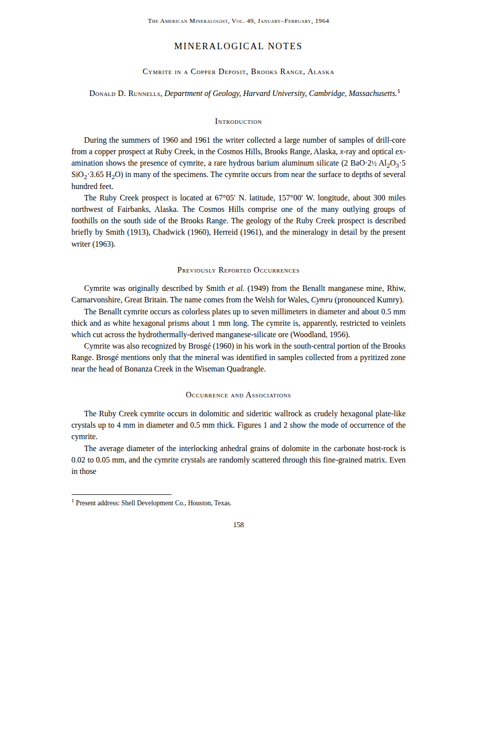The American Mineralogist, Vol. 49, January–February, 1964
MINERALOGICAL NOTES
Cymrite in a Copper Deposit, Brooks Range, Alaska
Donald D. Runnells, Department of Geology, Harvard University, Cambridge, Massachusetts.1
Introduction
During the summers of 1960 and 1961 the writer collected a large number of samples of drill-core from a copper prospect at Ruby Creek, in the Cosmos Hills, Brooks Range, Alaska, x-ray and optical examination shows the presence of cymrite, a rare hydrous barium aluminum silicate (2 BaO·2½ Al2O3·5 SiO2·3.65 H2O) in many of the specimens. The cymrite occurs from near the surface to depths of several hundred feet.
The Ruby Creek prospect is located at 67°05′ N. latitude, 157°00′ W. longitude, about 300 miles northwest of Fairbanks, Alaska. The Cosmos Hills comprise one of the many outlying groups of foothills on the south side of the Brooks Range. The geology of the Ruby Creek prospect is described briefly by Smith (1913), Chadwick (1960), Herreid (1961), and the mineralogy in detail by the present writer (1963).
Previously Reported Occurrences
Cymrite was originally described by Smith et al. (1949) from the Benallt manganese mine, Rhiw, Carnarvonshire, Great Britain. The name comes from the Welsh for Wales, Cymru (pronounced Kumry).
The Benallt cymrite occurs as colorless plates up to seven millimeters in diameter and about 0.5 mm thick and as white hexagonal prisms about 1 mm long. The cymrite is, apparently, restricted to veinlets which cut across the hydrothermally-derived manganese-silicate ore (Woodland, 1956).
Cymrite was also recognized by Brosgé (1960) in his work in the south-central portion of the Brooks Range. Brosgé mentions only that the mineral was identified in samples collected from a pyritized zone near the head of Bonanza Creek in the Wiseman Quadrangle.
Occurrence and Associations
The Ruby Creek cymrite occurs in dolomitic and sideritic wallrock as crudely hexagonal plate-like crystals up to 4 mm in diameter and 0.5 mm thick. Figures 1 and 2 show the mode of occurrence of the cymrite.
The average diameter of the interlocking anhedral grains of dolomite in the carbonate host-rock is 0.02 to 0.05 mm, and the cymrite crystals are randomly scattered through this fine-grained matrix. Even in those
1 Present address: Shell Development Co., Houston, Texas.
158